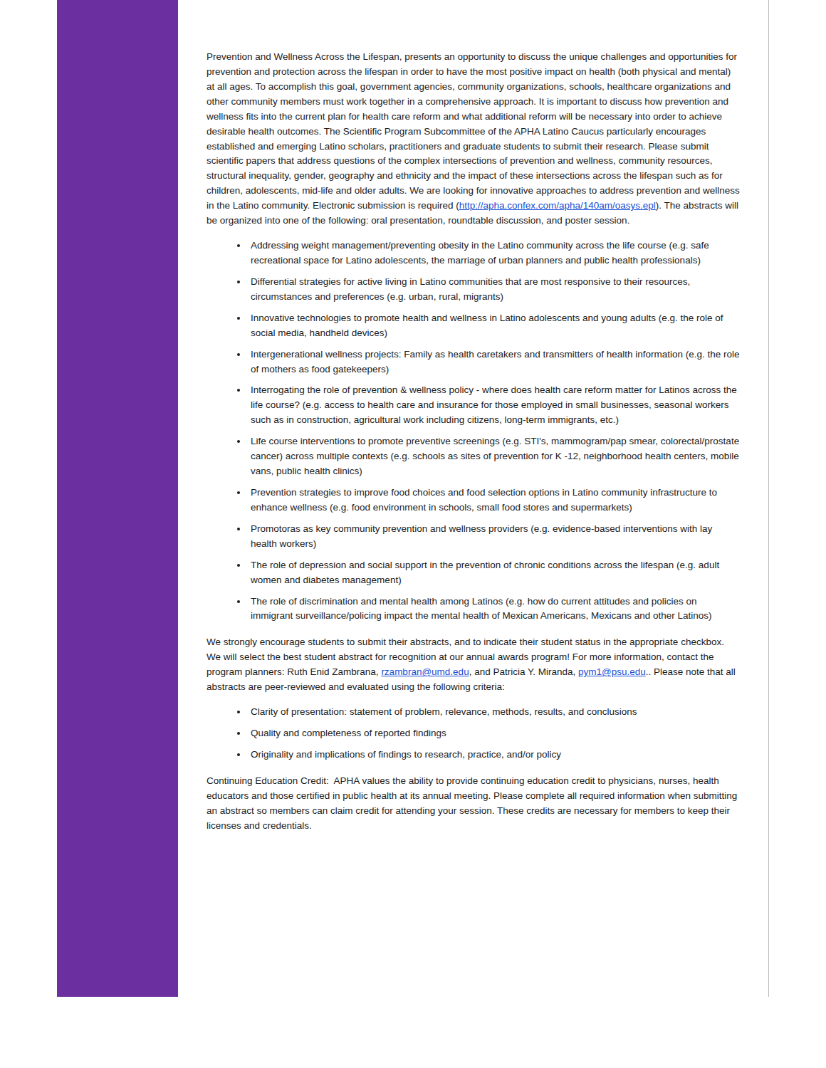Prevention and Wellness Across the Lifespan, presents an opportunity to discuss the unique challenges and opportunities for prevention and protection across the lifespan in order to have the most positive impact on health (both physical and mental) at all ages. To accomplish this goal, government agencies, community organizations, schools, healthcare organizations and other community members must work together in a comprehensive approach. It is important to discuss how prevention and wellness fits into the current plan for health care reform and what additional reform will be necessary into order to achieve desirable health outcomes. The Scientific Program Subcommittee of the APHA Latino Caucus particularly encourages established and emerging Latino scholars, practitioners and graduate students to submit their research. Please submit scientific papers that address questions of the complex intersections of prevention and wellness, community resources, structural inequality, gender, geography and ethnicity and the impact of these intersections across the lifespan such as for children, adolescents, mid-life and older adults. We are looking for innovative approaches to address prevention and wellness in the Latino community. Electronic submission is required (http://apha.confex.com/apha/140am/oasys.epl). The abstracts will be organized into one of the following: oral presentation, roundtable discussion, and poster session.
Addressing weight management/preventing obesity in the Latino community across the life course (e.g. safe recreational space for Latino adolescents, the marriage of urban planners and public health professionals)
Differential strategies for active living in Latino communities that are most responsive to their resources, circumstances and preferences (e.g. urban, rural, migrants)
Innovative technologies to promote health and wellness in Latino adolescents and young adults (e.g. the role of social media, handheld devices)
Intergenerational wellness projects: Family as health caretakers and transmitters of health information (e.g. the role of mothers as food gatekeepers)
Interrogating the role of prevention & wellness policy - where does health care reform matter for Latinos across the life course? (e.g. access to health care and insurance for those employed in small businesses, seasonal workers such as in construction, agricultural work including citizens, long-term immigrants, etc.)
Life course interventions to promote preventive screenings (e.g. STI's, mammogram/pap smear, colorectal/prostate cancer) across multiple contexts (e.g. schools as sites of prevention for K -12, neighborhood health centers, mobile vans, public health clinics)
Prevention strategies to improve food choices and food selection options in Latino community infrastructure to enhance wellness (e.g. food environment in schools, small food stores and supermarkets)
Promotoras as key community prevention and wellness providers (e.g. evidence-based interventions with lay health workers)
The role of depression and social support in the prevention of chronic conditions across the lifespan (e.g. adult women and diabetes management)
The role of discrimination and mental health among Latinos (e.g. how do current attitudes and policies on immigrant surveillance/policing impact the mental health of Mexican Americans, Mexicans and other Latinos)
We strongly encourage students to submit their abstracts, and to indicate their student status in the appropriate checkbox. We will select the best student abstract for recognition at our annual awards program! For more information, contact the program planners: Ruth Enid Zambrana, rzambran@umd.edu, and Patricia Y. Miranda, pym1@psu.edu.. Please note that all abstracts are peer-reviewed and evaluated using the following criteria:
Clarity of presentation: statement of problem, relevance, methods, results, and conclusions
Quality and completeness of reported findings
Originality and implications of findings to research, practice, and/or policy
Continuing Education Credit: APHA values the ability to provide continuing education credit to physicians, nurses, health educators and those certified in public health at its annual meeting. Please complete all required information when submitting an abstract so members can claim credit for attending your session. These credits are necessary for members to keep their licenses and credentials.